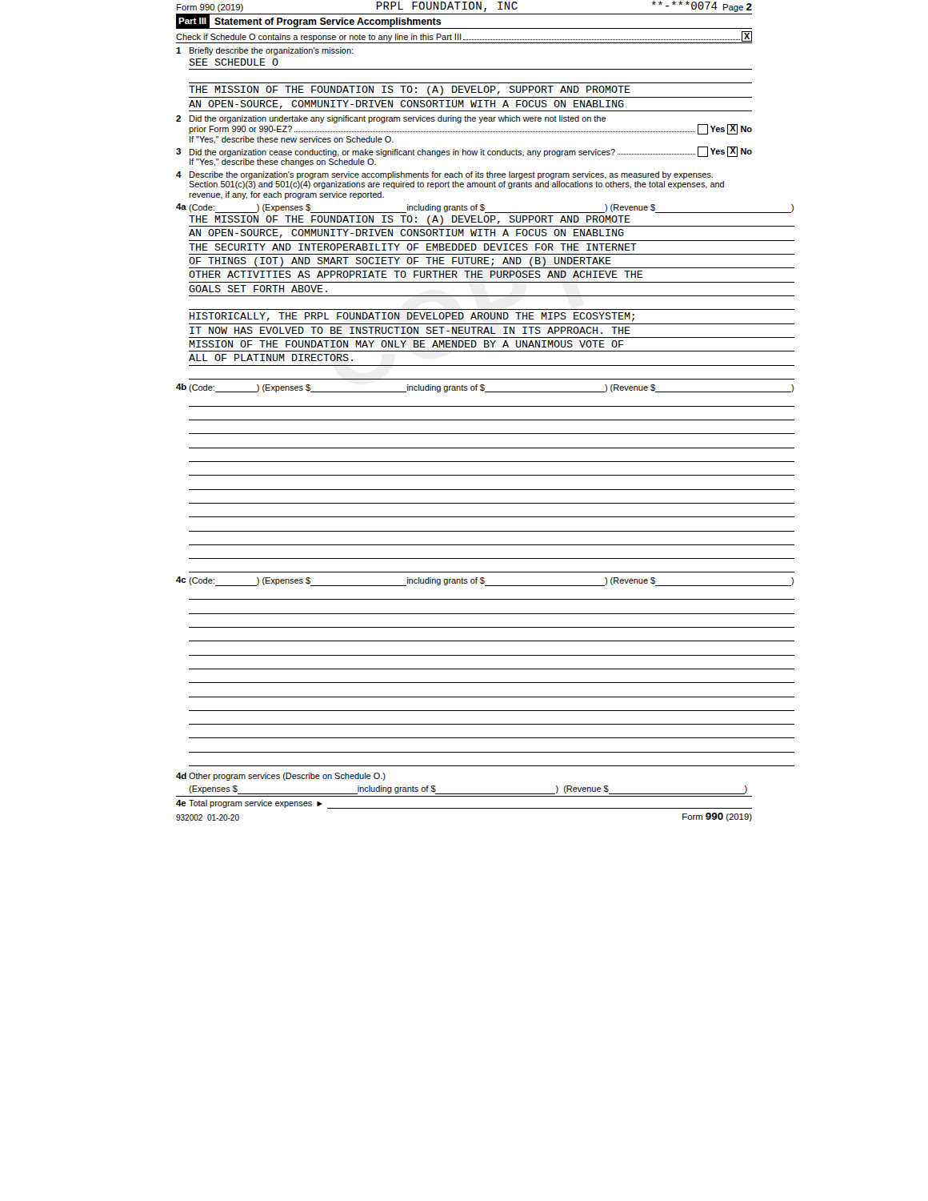COPY
Form 990 (2019)
PRPL FOUNDATION, INC
**-***0074
Page 2
Part III
Statement of Program Service Accomplishments
Check if Schedule O contains a response or note to any line in this Part III
1
Briefly describe the organization's mission:
SEE SCHEDULE O
THE MISSION OF THE FOUNDATION IS TO: (A) DEVELOP, SUPPORT AND PROMOTE
AN OPEN-SOURCE, COMMUNITY-DRIVEN CONSORTIUM WITH A FOCUS ON ENABLING
2
Did the organization undertake any significant program services during the year which were not listed on the
prior Form 990 or 990-EZ?
Yes No
If "Yes," describe these new services on Schedule O.
3
Did the organization cease conducting, or make significant changes in how it conducts, any program services?
Yes No
If "Yes," describe these changes on Schedule O.
4
Describe the organization's program service accomplishments for each of its three largest program services, as measured by expenses.
Section 501(c)(3) and 501(c)(4) organizations are required to report the amount of grants and allocations to others, the total expenses, and
revenue, if any, for each program service reported.
4a
(Code: ) (Expenses $ including grants of $ ) (Revenue $ )
THE MISSION OF THE FOUNDATION IS TO: (A) DEVELOP, SUPPORT AND PROMOTE
AN OPEN-SOURCE, COMMUNITY-DRIVEN CONSORTIUM WITH A FOCUS ON ENABLING
THE SECURITY AND INTEROPERABILITY OF EMBEDDED DEVICES FOR THE INTERNET
OF THINGS (IOT) AND SMART SOCIETY OF THE FUTURE; AND (B) UNDERTAKE
OTHER ACTIVITIES AS APPROPRIATE TO FURTHER THE PURPOSES AND ACHIEVE THE
GOALS SET FORTH ABOVE.
HISTORICALLY, THE PRPL FOUNDATION DEVELOPED AROUND THE MIPS ECOSYSTEM;
IT NOW HAS EVOLVED TO BE INSTRUCTION SET-NEUTRAL IN ITS APPROACH. THE
MISSION OF THE FOUNDATION MAY ONLY BE AMENDED BY A UNANIMOUS VOTE OF
ALL OF PLATINUM DIRECTORS.
4b
(Code: ) (Expenses $ including grants of $ ) (Revenue $ )
4c
(Code: ) (Expenses $ including grants of $ ) (Revenue $ )
4d
Other program services (Describe on Schedule O.)
(Expenses $ including grants of $ ) (Revenue $ )
4e
Total program service expenses
►
932002 01-20-20
Form 990 (2019)